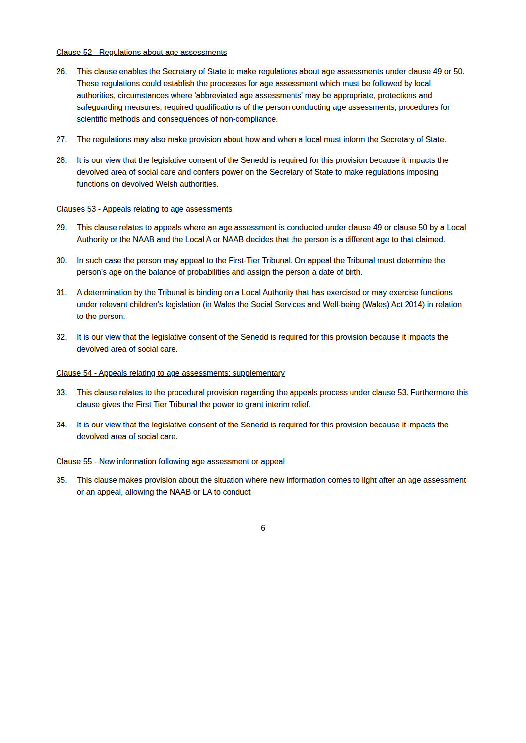Clause 52 - Regulations about age assessments
26. This clause enables the Secretary of State to make regulations about age assessments under clause 49 or 50. These regulations could establish the processes for age assessment which must be followed by local authorities, circumstances where 'abbreviated age assessments' may be appropriate, protections and safeguarding measures, required qualifications of the person conducting age assessments, procedures for scientific methods and consequences of non-compliance.
27. The regulations may also make provision about how and when a local must inform the Secretary of State.
28. It is our view that the legislative consent of the Senedd is required for this provision because it impacts the devolved area of social care and confers power on the Secretary of State to make regulations imposing functions on devolved Welsh authorities.
Clauses 53 - Appeals relating to age assessments
29. This clause relates to appeals where an age assessment is conducted under clause 49 or clause 50 by a Local Authority or the NAAB and the Local A or NAAB decides that the person is a different age to that claimed.
30. In such case the person may appeal to the First-Tier Tribunal. On appeal the Tribunal must determine the person's age on the balance of probabilities and assign the person a date of birth.
31. A determination by the Tribunal is binding on a Local Authority that has exercised or may exercise functions under relevant children's legislation (in Wales the Social Services and Well-being (Wales) Act 2014) in relation to the person.
32. It is our view that the legislative consent of the Senedd is required for this provision because it impacts the devolved area of social care.
Clause 54 - Appeals relating to age assessments: supplementary
33. This clause relates to the procedural provision regarding the appeals process under clause 53. Furthermore this clause gives the First Tier Tribunal the power to grant interim relief.
34. It is our view that the legislative consent of the Senedd is required for this provision because it impacts the devolved area of social care.
Clause 55 - New information following age assessment or appeal
35. This clause makes provision about the situation where new information comes to light after an age assessment or an appeal, allowing the NAAB or LA to conduct
6